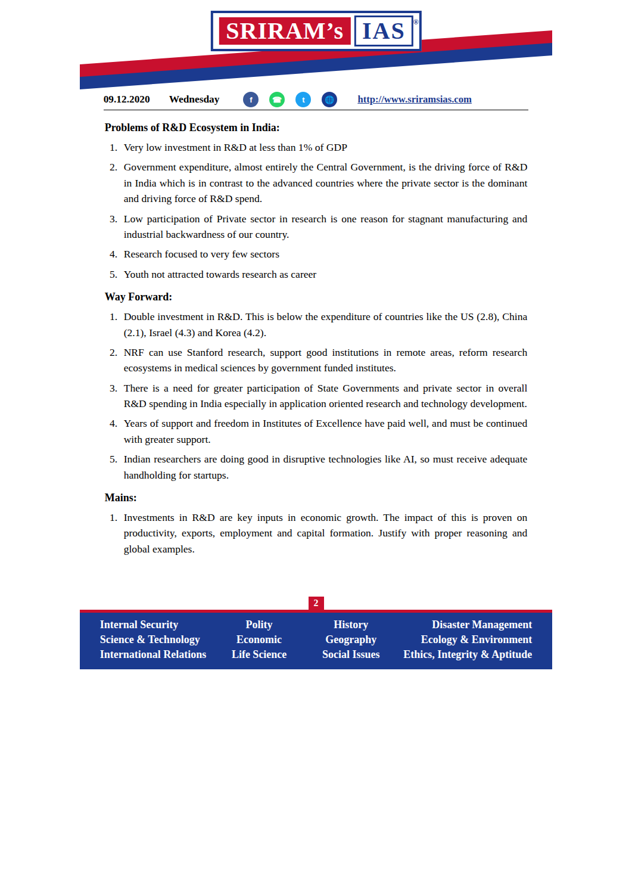SRIRAM’s IAS®
09.12.2020 Wednesday f ☎ t 🌐 http://www.sriramsias.com
Problems of R&D Ecosystem in India:
Very low investment in R&D at less than 1% of GDP
Government expenditure, almost entirely the Central Government, is the driving force of R&D in India which is in contrast to the advanced countries where the private sector is the dominant and driving force of R&D spend.
Low participation of Private sector in research is one reason for stagnant manufacturing and industrial backwardness of our country.
Research focused to very few sectors
Youth not attracted towards research as career
Way Forward:
Double investment in R&D. This is below the expenditure of countries like the US (2.8), China (2.1), Israel (4.3) and Korea (4.2).
NRF can use Stanford research, support good institutions in remote areas, reform research ecosystems in medical sciences by government funded institutes.
There is a need for greater participation of State Governments and private sector in overall R&D spending in India especially in application oriented research and technology development.
Years of support and freedom in Institutes of Excellence have paid well, and must be continued with greater support.
Indian researchers are doing good in disruptive technologies like AI, so must receive adequate handholding for startups.
Mains:
Investments in R&D are key inputs in economic growth. The impact of this is proven on productivity, exports, employment and capital formation. Justify with proper reasoning and global examples.
2
| Internal Security | Polity | History | Disaster Management |
| Science & Technology | Economic | Geography | Ecology & Environment |
| International Relations | Life Science | Social Issues | Ethics, Integrity & Aptitude |